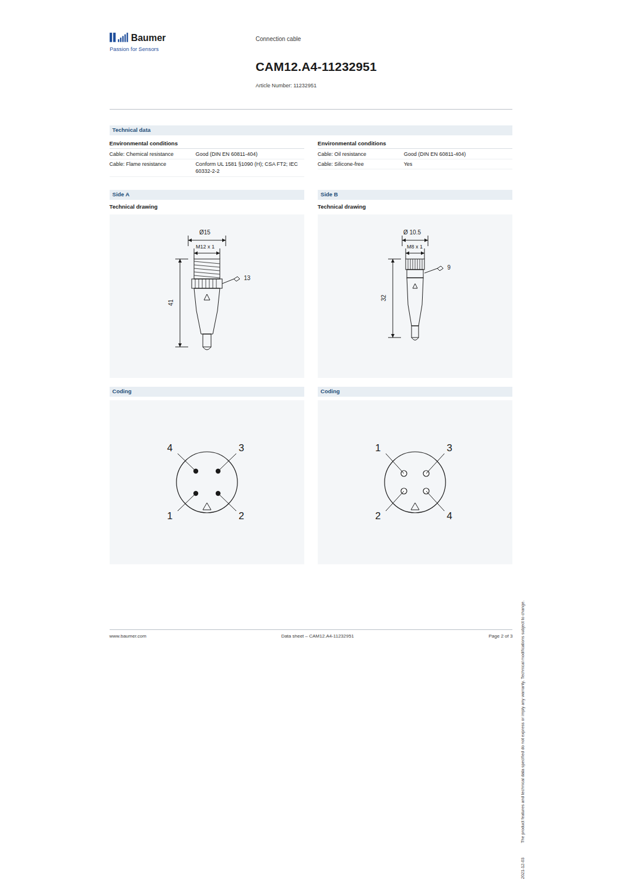Baumer Passion for Sensors
Connection cable
CAM12.A4-11232951
Article Number: 11232951
Technical data
Environmental conditions
| Cable: Chemical resistance | Good (DIN EN 60811-404) |
| Cable: Flame resistance | Conform UL 1581 §1090 (H); CSA FT2; IEC 60332-2-2 |
Environmental conditions
| Cable: Oil resistance | Good (DIN EN 60811-404) |
| Cable: Silicone-free | Yes |
Side A
Technical drawing
Ø15 M12 x 1 13 41
Coding
4 3 1 2
Side B
Technical drawing
Ø 10.5 M8 x 1 9 32
Coding
1 3 2 4
2021-12-03 The product features and technical data specified do not express or imply any warranty. Technical modifications subject to change.
www.baumer.com Data sheet – CAM12.A4-11232951 Page 2 of 3